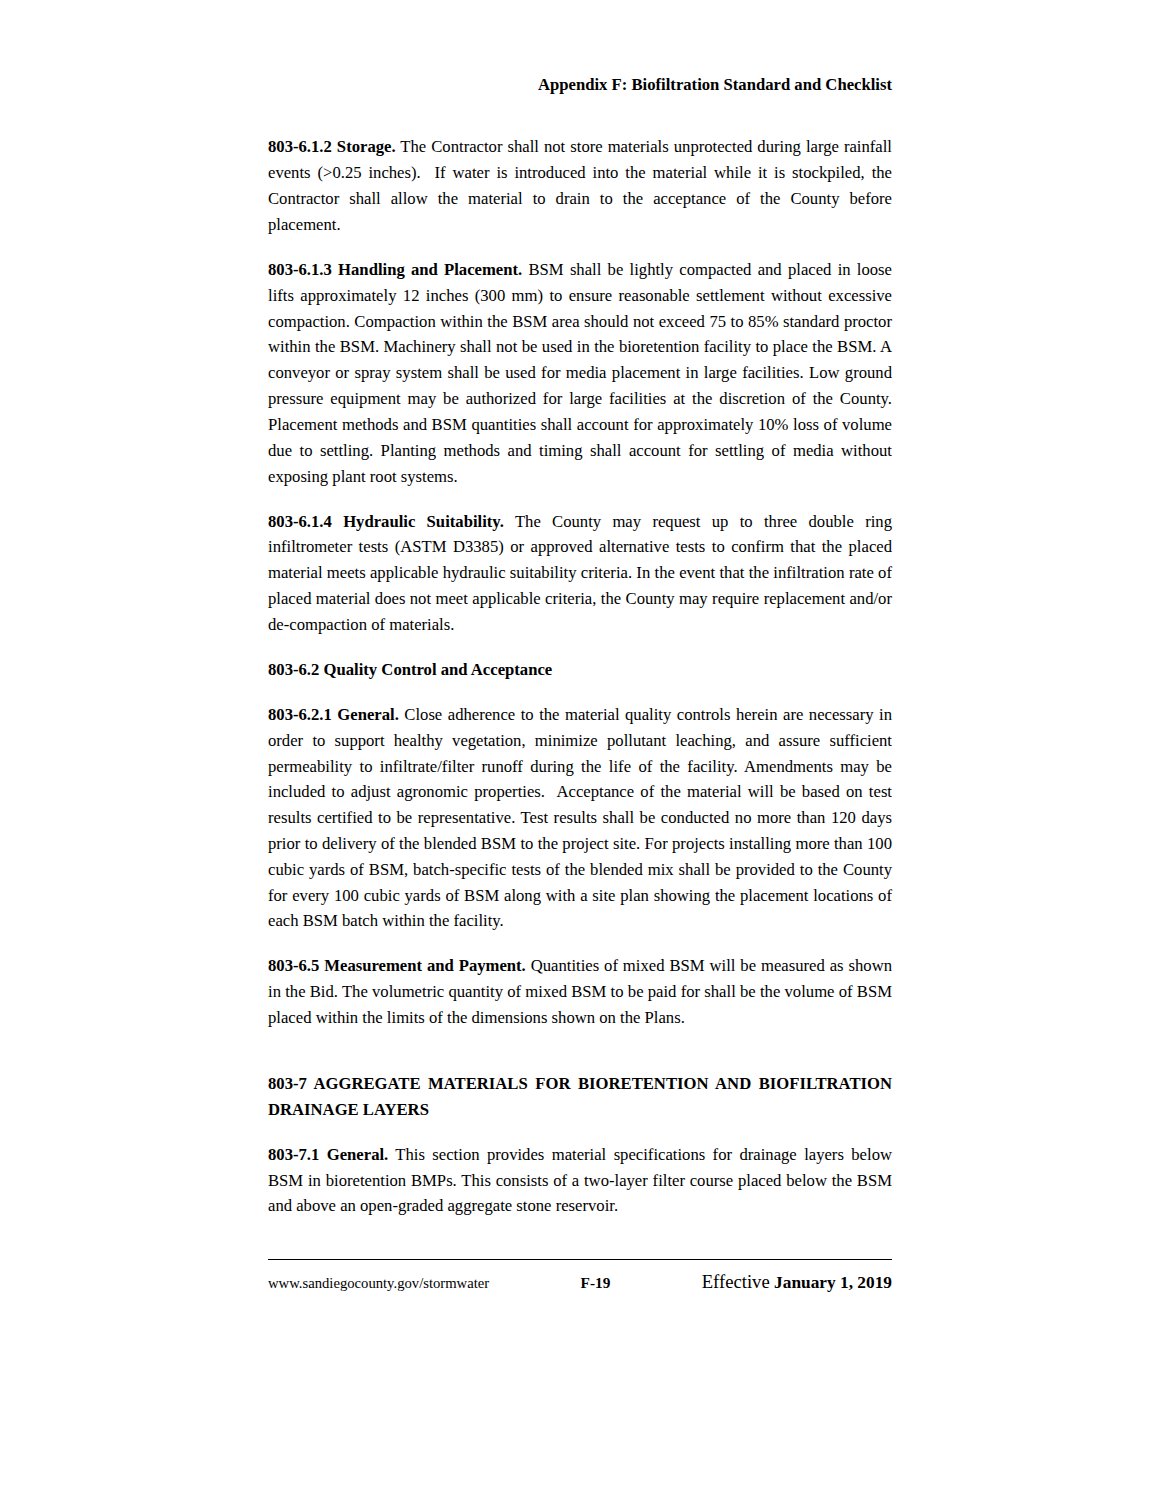Appendix F: Biofiltration Standard and Checklist
803-6.1.2 Storage. The Contractor shall not store materials unprotected during large rainfall events (>0.25 inches). If water is introduced into the material while it is stockpiled, the Contractor shall allow the material to drain to the acceptance of the County before placement.
803-6.1.3 Handling and Placement. BSM shall be lightly compacted and placed in loose lifts approximately 12 inches (300 mm) to ensure reasonable settlement without excessive compaction. Compaction within the BSM area should not exceed 75 to 85% standard proctor within the BSM. Machinery shall not be used in the bioretention facility to place the BSM. A conveyor or spray system shall be used for media placement in large facilities. Low ground pressure equipment may be authorized for large facilities at the discretion of the County. Placement methods and BSM quantities shall account for approximately 10% loss of volume due to settling. Planting methods and timing shall account for settling of media without exposing plant root systems.
803-6.1.4 Hydraulic Suitability. The County may request up to three double ring infiltrometer tests (ASTM D3385) or approved alternative tests to confirm that the placed material meets applicable hydraulic suitability criteria. In the event that the infiltration rate of placed material does not meet applicable criteria, the County may require replacement and/or de-compaction of materials.
803-6.2 Quality Control and Acceptance
803-6.2.1 General. Close adherence to the material quality controls herein are necessary in order to support healthy vegetation, minimize pollutant leaching, and assure sufficient permeability to infiltrate/filter runoff during the life of the facility. Amendments may be included to adjust agronomic properties. Acceptance of the material will be based on test results certified to be representative. Test results shall be conducted no more than 120 days prior to delivery of the blended BSM to the project site. For projects installing more than 100 cubic yards of BSM, batch-specific tests of the blended mix shall be provided to the County for every 100 cubic yards of BSM along with a site plan showing the placement locations of each BSM batch within the facility.
803-6.5 Measurement and Payment. Quantities of mixed BSM will be measured as shown in the Bid. The volumetric quantity of mixed BSM to be paid for shall be the volume of BSM placed within the limits of the dimensions shown on the Plans.
803-7 AGGREGATE MATERIALS FOR BIORETENTION AND BIOFILTRATION DRAINAGE LAYERS
803-7.1 General. This section provides material specifications for drainage layers below BSM in bioretention BMPs. This consists of a two-layer filter course placed below the BSM and above an open-graded aggregate stone reservoir.
www.sandiegocounty.gov/stormwater F-19 Effective January 1, 2019